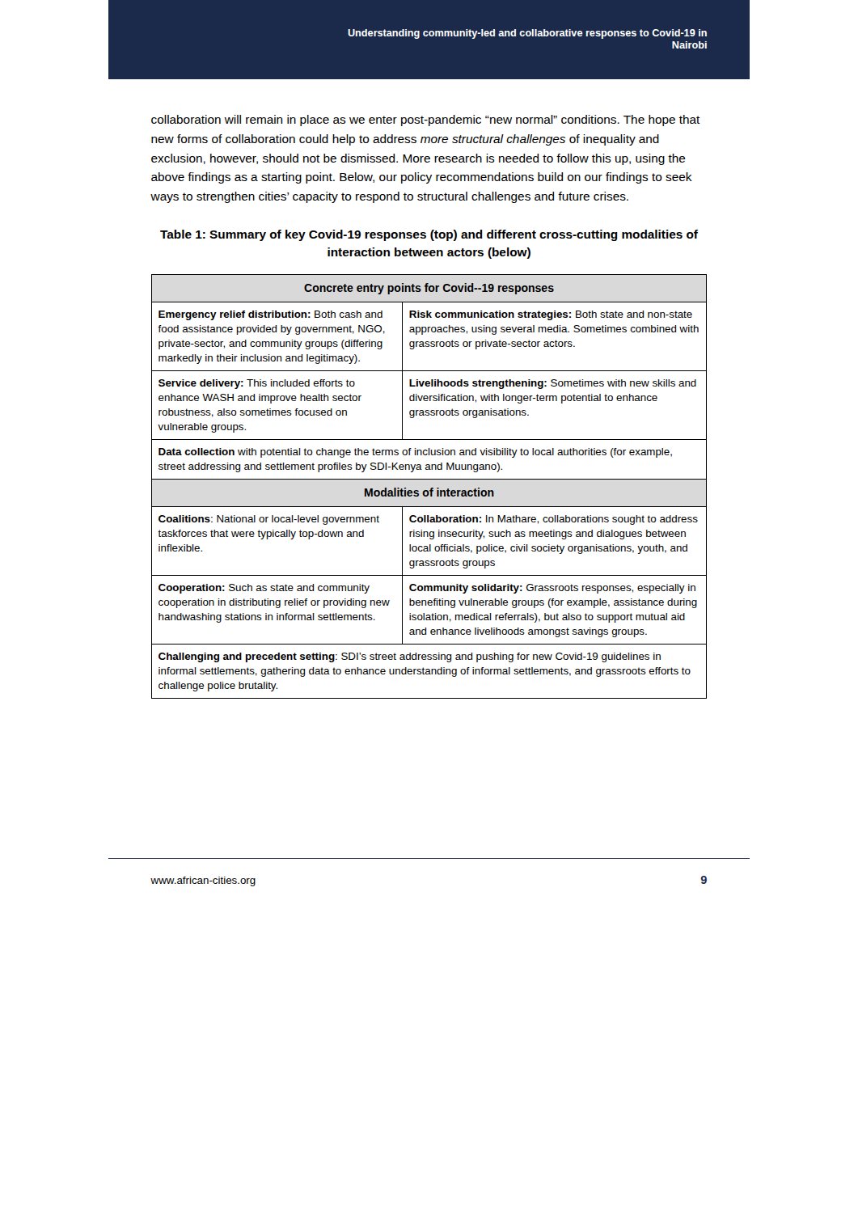Understanding community-led and collaborative responses to Covid-19 in Nairobi
collaboration will remain in place as we enter post-pandemic “new normal” conditions. The hope that new forms of collaboration could help to address more structural challenges of inequality and exclusion, however, should not be dismissed. More research is needed to follow this up, using the above findings as a starting point. Below, our policy recommendations build on our findings to seek ways to strengthen cities’ capacity to respond to structural challenges and future crises.
Table 1: Summary of key Covid-19 responses (top) and different cross-cutting modalities of interaction between actors (below)
| Concrete entry points for Covid--19 responses |
| --- |
| Emergency relief distribution: Both cash and food assistance provided by government, NGO, private-sector, and community groups (differing markedly in their inclusion and legitimacy). | Risk communication strategies: Both state and non-state approaches, using several media. Sometimes combined with grassroots or private-sector actors. |
| Service delivery: This included efforts to enhance WASH and improve health sector robustness, also sometimes focused on vulnerable groups. | Livelihoods strengthening: Sometimes with new skills and diversification, with longer-term potential to enhance grassroots organisations. |
| Data collection with potential to change the terms of inclusion and visibility to local authorities (for example, street addressing and settlement profiles by SDI-Kenya and Muungano). |
| Modalities of interaction |
| Coalitions : National or local-level government taskforces that were typically top-down and inflexible. | Collaboration: In Mathare, collaborations sought to address rising insecurity, such as meetings and dialogues between local officials, police, civil society organisations, youth, and grassroots groups |
| Cooperation: Such as state and community cooperation in distributing relief or providing new handwashing stations in informal settlements. | Community solidarity: Grassroots responses, especially in benefiting vulnerable groups (for example, assistance during isolation, medical referrals), but also to support mutual aid and enhance livelihoods amongst savings groups. |
| Challenging and precedent setting : SDI’s street addressing and pushing for new Covid-19 guidelines in informal settlements, gathering data to enhance understanding of informal settlements, and grassroots efforts to challenge police brutality. |
www.african-cities.org 9